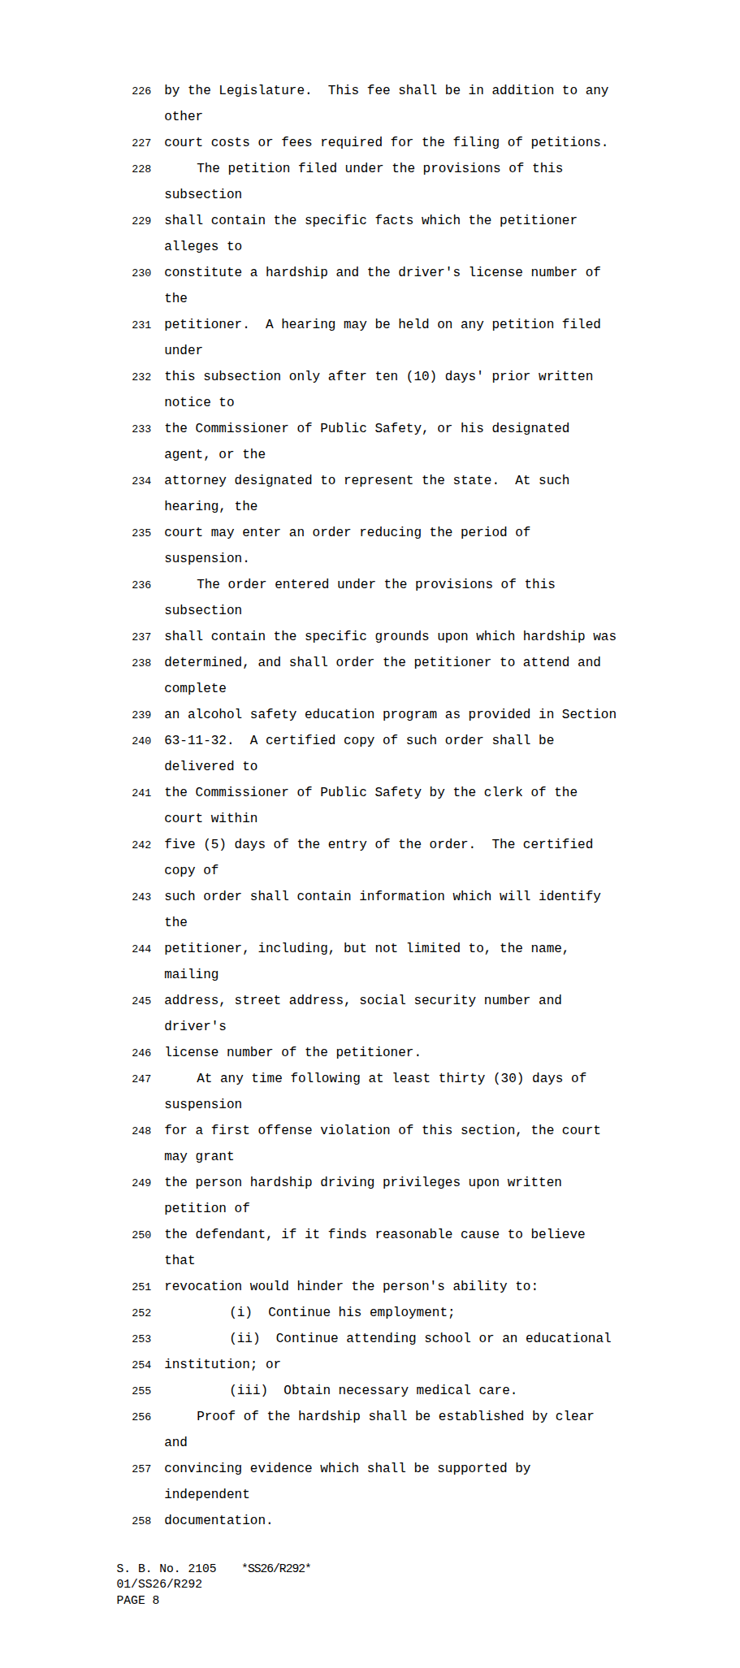226 by the Legislature. This fee shall be in addition to any other
227 court costs or fees required for the filing of petitions.
228 The petition filed under the provisions of this subsection
229 shall contain the specific facts which the petitioner alleges to
230 constitute a hardship and the driver's license number of the
231 petitioner. A hearing may be held on any petition filed under
232 this subsection only after ten (10) days' prior written notice to
233 the Commissioner of Public Safety, or his designated agent, or the
234 attorney designated to represent the state. At such hearing, the
235 court may enter an order reducing the period of suspension.
236 The order entered under the provisions of this subsection
237 shall contain the specific grounds upon which hardship was
238 determined, and shall order the petitioner to attend and complete
239 an alcohol safety education program as provided in Section
24063-11-32. A certified copy of such order shall be delivered to
241 the Commissioner of Public Safety by the clerk of the court within
242 five (5) days of the entry of the order. The certified copy of
243 such order shall contain information which will identify the
244 petitioner, including, but not limited to, the name, mailing
245 address, street address, social security number and driver's
246 license number of the petitioner.
247 At any time following at least thirty (30) days of suspension
248 for a first offense violation of this section, the court may grant
249 the person hardship driving privileges upon written petition of
250 the defendant, if it finds reasonable cause to believe that
251 revocation would hinder the person's ability to:
252 (i) Continue his employment;
253 (ii) Continue attending school or an educational
254 institution; or
255 (iii) Obtain necessary medical care.
256 Proof of the hardship shall be established by clear and
257 convincing evidence which shall be supported by independent
258 documentation.
S. B. No. 2105*SS26/R292*
01/SS26/R292
PAGE 8